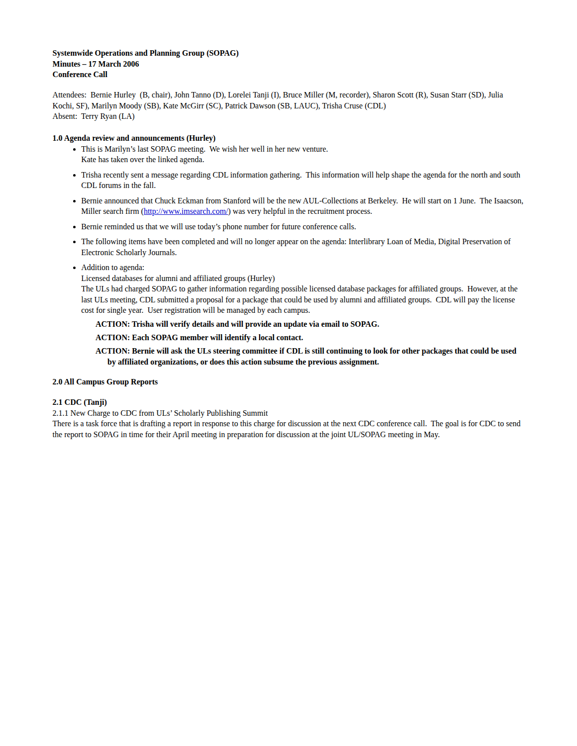Systemwide Operations and Planning Group (SOPAG)
Minutes – 17 March 2006
Conference Call
Attendees: Bernie Hurley (B, chair), John Tanno (D), Lorelei Tanji (I), Bruce Miller (M, recorder), Sharon Scott (R), Susan Starr (SD), Julia Kochi, SF), Marilyn Moody (SB), Kate McGirr (SC), Patrick Dawson (SB, LAUC), Trisha Cruse (CDL)
Absent: Terry Ryan (LA)
1.0 Agenda review and announcements (Hurley)
This is Marilyn’s last SOPAG meeting. We wish her well in her new venture.
Kate has taken over the linked agenda.
Trisha recently sent a message regarding CDL information gathering. This information will help shape the agenda for the north and south CDL forums in the fall.
Bernie announced that Chuck Eckman from Stanford will be the new AUL-Collections at Berkeley. He will start on 1 June. The Isaacson, Miller search firm (http://www.imsearch.com/) was very helpful in the recruitment process.
Bernie reminded us that we will use today’s phone number for future conference calls.
The following items have been completed and will no longer appear on the agenda: Interlibrary Loan of Media, Digital Preservation of Electronic Scholarly Journals.
Addition to agenda:
Licensed databases for alumni and affiliated groups (Hurley)
The ULs had charged SOPAG to gather information regarding possible licensed database packages for affiliated groups. However, at the last ULs meeting, CDL submitted a proposal for a package that could be used by alumni and affiliated groups. CDL will pay the license cost for single year. User registration will be managed by each campus.
ACTION: Trisha will verify details and will provide an update via email to SOPAG.
ACTION: Each SOPAG member will identify a local contact.
ACTION: Bernie will ask the ULs steering committee if CDL is still continuing to look for other packages that could be used by affiliated organizations, or does this action subsume the previous assignment.
2.0 All Campus Group Reports
2.1 CDC (Tanji)
2.1.1 New Charge to CDC from ULs’ Scholarly Publishing Summit
There is a task force that is drafting a report in response to this charge for discussion at the next CDC conference call. The goal is for CDC to send the report to SOPAG in time for their April meeting in preparation for discussion at the joint UL/SOPAG meeting in May.